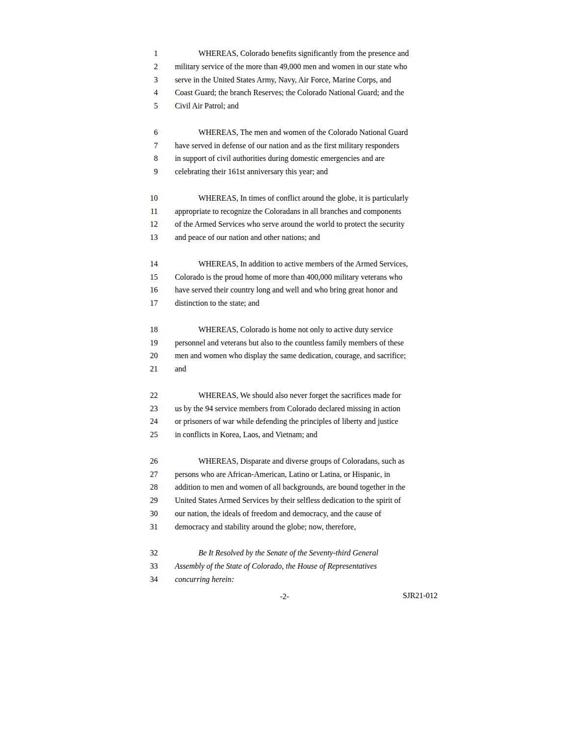| 1 | WHEREAS, Colorado benefits significantly from the presence and |
| 2 | military service of the more than 49,000 men and women in our state who |
| 3 | serve in the United States Army, Navy, Air Force, Marine Corps, and |
| 4 | Coast Guard; the branch Reserves; the Colorado National Guard; and the |
| 5 | Civil Air Patrol; and |
| 6 | WHEREAS, The men and women of the Colorado National Guard |
| 7 | have served in defense of our nation and as the first military responders |
| 8 | in support of civil authorities during domestic emergencies and are |
| 9 | celebrating their 161st anniversary this year; and |
| 10 | WHEREAS, In times of conflict around the globe, it is particularly |
| 11 | appropriate to recognize the Coloradans in all branches and components |
| 12 | of the Armed Services who serve around the world to protect the security |
| 13 | and peace of our nation and other nations; and |
| 14 | WHEREAS, In addition to active members of the Armed Services, |
| 15 | Colorado is the proud home of more than 400,000 military veterans who |
| 16 | have served their country long and well and who bring great honor and |
| 17 | distinction to the state; and |
| 18 | WHEREAS, Colorado is home not only to active duty service |
| 19 | personnel and veterans but also to the countless family members of these |
| 20 | men and women who display the same dedication, courage, and sacrifice; |
| 21 | and |
| 22 | WHEREAS, We should also never forget the sacrifices made for |
| 23 | us by the 94 service members from Colorado declared missing in action |
| 24 | or prisoners of war while defending the principles of liberty and justice |
| 25 | in conflicts in Korea, Laos, and Vietnam; and |
| 26 | WHEREAS, Disparate and diverse groups of Coloradans, such as |
| 27 | persons who are African-American, Latino or Latina, or Hispanic, in |
| 28 | addition to men and women of all backgrounds, are bound together in the |
| 29 | United States Armed Services by their selfless dedication to the spirit of |
| 30 | our nation, the ideals of freedom and democracy, and the cause of |
| 31 | democracy and stability around the globe; now, therefore, |
| 32 | Be It Resolved by the Senate of the Seventy-third General |
| 33 | Assembly of the State of Colorado, the House of Representatives |
| 34 | concurring herein: |
-2-
SJR21-012